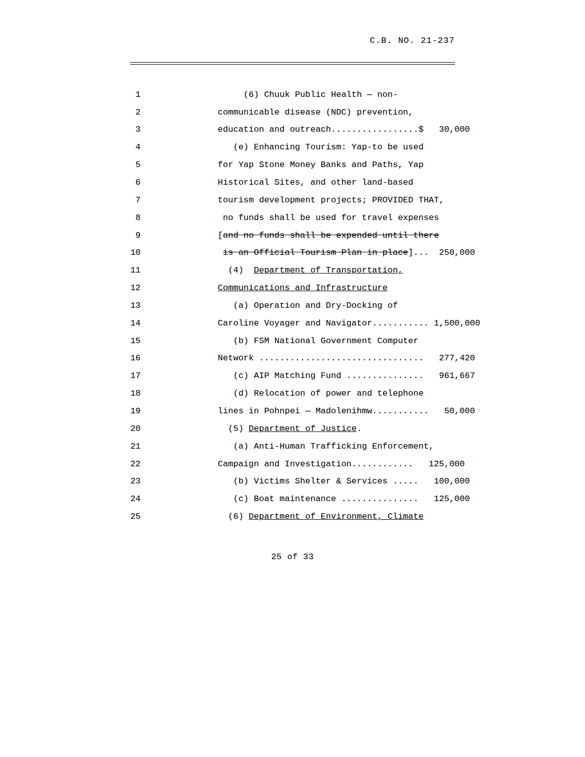C.B. NO. 21-237
| 1 | (6) Chuuk Public Health — non- |
| 2 | communicable disease (NDC) prevention, |
| 3 | education and outreach.................$ 30,000 |
| 4 | (e) Enhancing Tourism: Yap-to be used |
| 5 | for Yap Stone Money Banks and Paths, Yap |
| 6 | Historical Sites, and other land-based |
| 7 | tourism development projects; PROVIDED THAT, |
| 8 | no funds shall be used for travel expenses |
| 9 | [ and no funds shall be expended until there |
| 10 | is an Official Tourism Plan in place ]... 250,000 |
| 11 | (4) Department of Transportation, |
| 12 | Communications and Infrastructure |
| 13 | (a) Operation and Dry-Docking of |
| 14 | Caroline Voyager and Navigator........... 1,500,000 |
| 15 | (b) FSM National Government Computer |
| 16 | Network ................................ 277,420 |
| 17 | (c) AIP Matching Fund ............... 961,667 |
| 18 | (d) Relocation of power and telephone |
| 19 | lines in Pohnpei — Madolenihmw........... 50,000 |
| 20 | (5) Department of Justice . |
| 21 | (a) Anti-Human Trafficking Enforcement, |
| 22 | Campaign and Investigation............ 125,000 |
| 23 | (b) Victims Shelter & Services ..... 100,000 |
| 24 | (c) Boat maintenance ............... 125,000 |
| 25 | (6) Department of Environment, Climate |
25 of 33